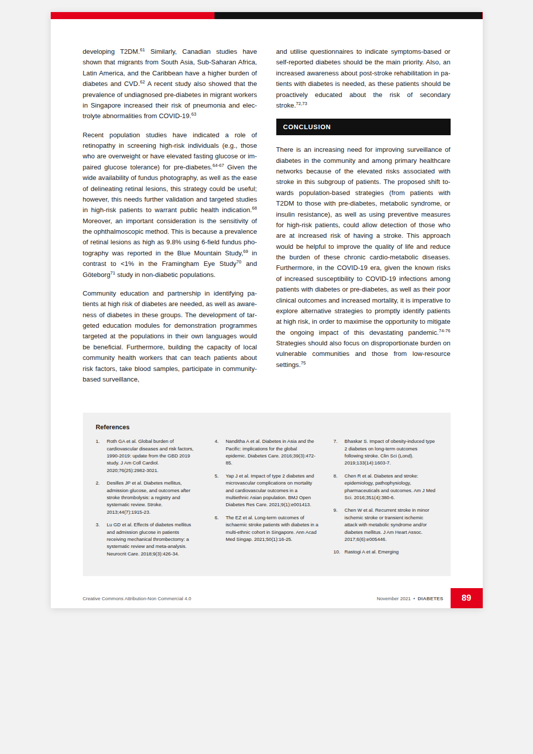developing T2DM.61 Similarly, Canadian studies have shown that migrants from South Asia, Sub-Saharan Africa, Latin America, and the Caribbean have a higher burden of diabetes and CVD.62 A recent study also showed that the prevalence of undiagnosed pre-diabetes in migrant workers in Singapore increased their risk of pneumonia and electrolyte abnormalities from COVID-19.63
Recent population studies have indicated a role of retinopathy in screening high-risk individuals (e.g., those who are overweight or have elevated fasting glucose or impaired glucose tolerance) for pre-diabetes.64-67 Given the wide availability of fundus photography, as well as the ease of delineating retinal lesions, this strategy could be useful; however, this needs further validation and targeted studies in high-risk patients to warrant public health indication.68 Moreover, an important consideration is the sensitivity of the ophthalmoscopic method. This is because a prevalence of retinal lesions as high as 9.8% using 6-field fundus photography was reported in the Blue Mountain Study,69 in contrast to <1% in the Framingham Eye Study70 and Göteborg71 study in non-diabetic populations.
Community education and partnership in identifying patients at high risk of diabetes are needed, as well as awareness of diabetes in these groups. The development of targeted education modules for demonstration programmes targeted at the populations in their own languages would be beneficial. Furthermore, building the capacity of local community health workers that can teach patients about risk factors, take blood samples, participate in community-based surveillance,
and utilise questionnaires to indicate symptoms-based or self-reported diabetes should be the main priority. Also, an increased awareness about post-stroke rehabilitation in patients with diabetes is needed, as these patients should be proactively educated about the risk of secondary stroke.72,73
Conclusion
There is an increasing need for improving surveillance of diabetes in the community and among primary healthcare networks because of the elevated risks associated with stroke in this subgroup of patients. The proposed shift towards population-based strategies (from patients with T2DM to those with pre-diabetes, metabolic syndrome, or insulin resistance), as well as using preventive measures for high-risk patients, could allow detection of those who are at increased risk of having a stroke. This approach would be helpful to improve the quality of life and reduce the burden of these chronic cardio-metabolic diseases. Furthermore, in the COVID-19 era, given the known risks of increased susceptibility to COVID-19 infections among patients with diabetes or pre-diabetes, as well as their poor clinical outcomes and increased mortality, it is imperative to explore alternative strategies to promptly identify patients at high risk, in order to maximise the opportunity to mitigate the ongoing impact of this devastating pandemic.74-76 Strategies should also focus on disproportionate burden on vulnerable communities and those from low-resource settings.75
References
1. Roth GA et al. Global burden of cardiovascular diseases and risk factors, 1990-2019: update from the GBD 2019 study. J Am Coll Cardiol. 2020;76(25):2982-3021.
2. Desilles JP et al. Diabetes mellitus, admission glucose, and outcomes after stroke thrombolysis: a registry and systematic review. Stroke. 2013;44(7):1915-23.
3. Lu GD et al. Effects of diabetes mellitus and admission glucose in patients receiving mechanical thrombectomy: a systematic review and meta-analysis. Neurocrit Care. 2018;9(3):426-34.
4. Nanditha A et al. Diabetes in Asia and the Pacific: implications for the global epidemic. Diabetes Care. 2016;39(3):472-85.
5. Yap J et al. Impact of type 2 diabetes and microvascular complications on mortality and cardiovascular outcomes in a multiethnic Asian population. BMJ Open Diabetes Res Care. 2021;9(1):e001413.
6. The EZ et al. Long-term outcomes of ischaemic stroke patients with diabetes in a multi-ethnic cohort in Singapore. Ann Acad Med Singap. 2021;50(1):16-25.
7. Bhaskar S. Impact of obesity-induced type 2 diabetes on long-term outcomes following stroke. Clin Sci (Lond). 2019;133(14):1603-7.
8. Chen R et al. Diabetes and stroke: epidemiology, pathophysiology, pharmaceuticals and outcomes. Am J Med Sci. 2016;351(4):380-6.
9. Chen W et al. Recurrent stroke in minor ischemic stroke or transient ischemic attack with metabolic syndrome and/or diabetes mellitus. J Am Heart Assoc. 2017;6(6):e005446.
10. Rastogi A et al. Emerging
Creative Commons Attribution-Non Commercial 4.0
November 2021 • DIABETES
89